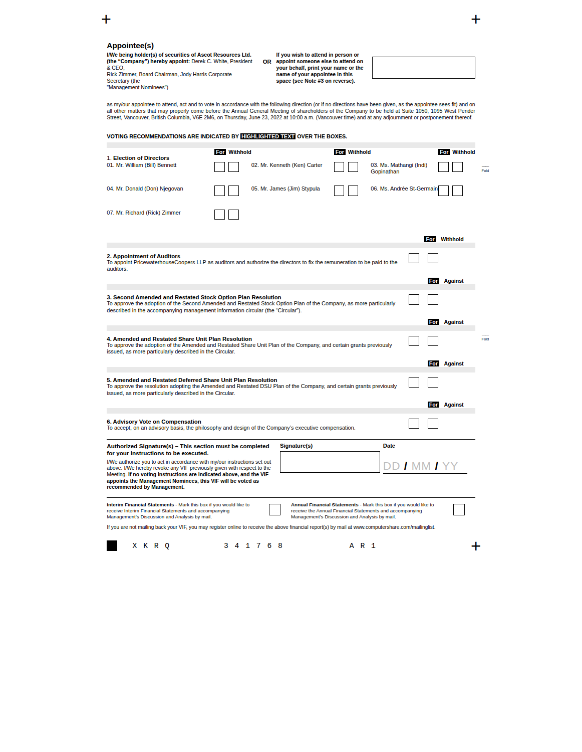+
+
+
——Fold
——Fold
Appointee(s)
I/We being holder(s) of securities of Ascot Resources Ltd.
(the “Company”) hereby appoint: Derek C. White, President & CEO,
Rick Zimmer, Board Chairman, Jody Harris Corporate Secretary (the
"Management Nominees")
OR
If you wish to attend in person or appoint someone else to attend on your behalf, print your name or the name of your appointee in this space (see Note #3 on reverse).
as my/our appointee to attend, act and to vote in accordance with the following direction (or if no directions have been given, as the appointee sees fit) and on all other matters that may properly come before the Annual General Meeting of shareholders of the Company to be held at Suite 1050, 1095 West Pender Street, Vancouver, British Columbia, V6E 2M6, on Thursday, June 23, 2022 at 10:00 a.m. (Vancouver time) and at any adjournment or postponement thereof.
VOTING RECOMMENDATIONS ARE INDICATED BY HIGHLIGHTED TEXT OVER THE BOXES.
| | For | Withhold | | For | Withhold | | For | Withhold |
| 1. Election of Directors |
| 01. Mr. William (Bill) Bennett | | | 02. Mr. Kenneth (Ken) Carter | | | 03. Ms. Mathangi (Indi) Gopinathan | | |
| 04. Mr. Donald (Don) Njegovan | | | 05. Mr. James (Jim) Stypula | | | 06. Ms. Andrée St-Germain | | |
| 07. Mr. Richard (Rick) Zimmer | | | |
For Withhold
2. Appointment of Auditors
To appoint PricewaterhouseCoopers LLP as auditors and authorize the directors to fix the remuneration to be paid to the auditors.
For Against
3. Second Amended and Restated Stock Option Plan Resolution
To approve the adoption of the Second Amended and Restated Stock Option Plan of the Company, as more particularly described in the accompanying management information circular (the “Circular”).
For Against
4. Amended and Restated Share Unit Plan Resolution
To approve the adoption of the Amended and Restated Share Unit Plan of the Company, and certain grants previously issued, as more particularly described in the Circular.
For Against
5. Amended and Restated Deferred Share Unit Plan Resolution
To approve the resolution adopting the Amended and Restated DSU Plan of the Company, and certain grants previously issued, as more particularly described in the Circular.
For Against
6. Advisory Vote on Compensation
To accept, on an advisory basis, the philosophy and design of the Company’s executive compensation.
Authorized Signature(s) – This section must be completed for your instructions to be executed.
I/We authorize you to act in accordance with my/our instructions set out above. I/We hereby revoke any VIF previously given with respect to the Meeting. If no voting instructions are indicated above, and the VIF appoints the Management Nominees, this VIF will be voted as recommended by Management.
Signature(s)
Date
DD / MM / YY
Interim Financial Statements - Mark this box if you would like to receive Interim Financial Statements and accompanying Management’s Discussion and Analysis by mail.
Annual Financial Statements - Mark this box if you would like to receive the Annual Financial Statements and accompanying Management’s Discussion and Analysis by mail.
If you are not mailing back your VIF, you may register online to receive the above financial report(s) by mail at www.computershare.com/mailinglist.
X K R Q
3 4 1 7 6 8
A R 1